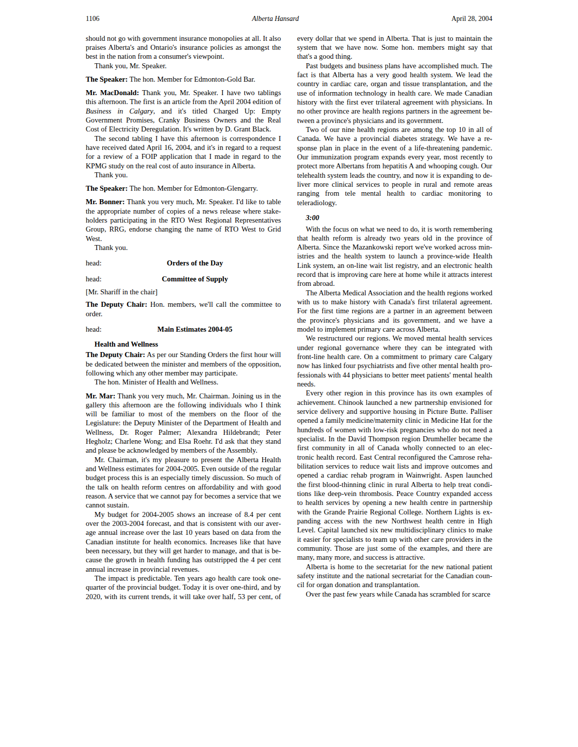1106 Alberta Hansard April 28, 2004
should not go with government insurance monopolies at all. It also praises Alberta's and Ontario's insurance policies as amongst the best in the nation from a consumer's viewpoint.
Thank you, Mr. Speaker.
The Speaker: The hon. Member for Edmonton-Gold Bar.
Mr. MacDonald: Thank you, Mr. Speaker. I have two tablings this afternoon. The first is an article from the April 2004 edition of Business in Calgary, and it's titled Charged Up: Empty Government Promises, Cranky Business Owners and the Real Cost of Electricity Deregulation. It's written by D. Grant Black.
The second tabling I have this afternoon is correspondence I have received dated April 16, 2004, and it's in regard to a request for a review of a FOIP application that I made in regard to the KPMG study on the real cost of auto insurance in Alberta.
Thank you.
The Speaker: The hon. Member for Edmonton-Glengarry.
Mr. Bonner: Thank you very much, Mr. Speaker. I'd like to table the appropriate number of copies of a news release where stakeholders participating in the RTO West Regional Representatives Group, RRG, endorse changing the name of RTO West to Grid West.
Thank you.
head: Orders of the Day
head: Committee of Supply
[Mr. Shariff in the chair]
The Deputy Chair: Hon. members, we'll call the committee to order.
head: Main Estimates 2004-05
Health and Wellness
The Deputy Chair: As per our Standing Orders the first hour will be dedicated between the minister and members of the opposition, following which any other member may participate.
The hon. Minister of Health and Wellness.
Mr. Mar: Thank you very much, Mr. Chairman. Joining us in the gallery this afternoon are the following individuals who I think will be familiar to most of the members on the floor of the Legislature: the Deputy Minister of the Department of Health and Wellness, Dr. Roger Palmer; Alexandra Hildebrandt; Peter Hegholz; Charlene Wong; and Elsa Roehr. I'd ask that they stand and please be acknowledged by members of the Assembly.
Mr. Chairman, it's my pleasure to present the Alberta Health and Wellness estimates for 2004-2005. Even outside of the regular budget process this is an especially timely discussion. So much of the talk on health reform centres on affordability and with good reason. A service that we cannot pay for becomes a service that we cannot sustain.
My budget for 2004-2005 shows an increase of 8.4 per cent over the 2003-2004 forecast, and that is consistent with our average annual increase over the last 10 years based on data from the Canadian institute for health economics. Increases like that have been necessary, but they will get harder to manage, and that is because the growth in health funding has outstripped the 4 per cent annual increase in provincial revenues.
The impact is predictable. Ten years ago health care took one-quarter of the provincial budget. Today it is over one-third, and by 2020, with its current trends, it will take over half, 53 per cent, of every dollar that we spend in Alberta. That is just to maintain the system that we have now. Some hon. members might say that that's a good thing.
Past budgets and business plans have accomplished much. The fact is that Alberta has a very good health system. We lead the country in cardiac care, organ and tissue transplantation, and the use of information technology in health care. We made Canadian history with the first ever trilateral agreement with physicians. In no other province are health regions partners in the agreement between a province's physicians and its government.
Two of our nine health regions are among the top 10 in all of Canada. We have a provincial diabetes strategy. We have a response plan in place in the event of a life-threatening pandemic. Our immunization program expands every year, most recently to protect more Albertans from hepatitis A and whooping cough. Our telehealth system leads the country, and now it is expanding to deliver more clinical services to people in rural and remote areas ranging from tele mental health to cardiac monitoring to teleradiology.
3:00
With the focus on what we need to do, it is worth remembering that health reform is already two years old in the province of Alberta. Since the Mazankowski report we've worked across ministries and the health system to launch a province-wide Health Link system, an on-line wait list registry, and an electronic health record that is improving care here at home while it attracts interest from abroad.
The Alberta Medical Association and the health regions worked with us to make history with Canada's first trilateral agreement. For the first time regions are a partner in an agreement between the province's physicians and its government, and we have a model to implement primary care across Alberta.
We restructured our regions. We moved mental health services under regional governance where they can be integrated with front-line health care. On a commitment to primary care Calgary now has linked four psychiatrists and five other mental health professionals with 44 physicians to better meet patients' mental health needs.
Every other region in this province has its own examples of achievement. Chinook launched a new partnership envisioned for service delivery and supportive housing in Picture Butte. Palliser opened a family medicine/maternity clinic in Medicine Hat for the hundreds of women with low-risk pregnancies who do not need a specialist. In the David Thompson region Drumheller became the first community in all of Canada wholly connected to an electronic health record. East Central reconfigured the Camrose rehabilitation services to reduce wait lists and improve outcomes and opened a cardiac rehab program in Wainwright. Aspen launched the first blood-thinning clinic in rural Alberta to help treat conditions like deep-vein thrombosis. Peace Country expanded access to health services by opening a new health centre in partnership with the Grande Prairie Regional College. Northern Lights is expanding access with the new Northwest health centre in High Level. Capital launched six new multidisciplinary clinics to make it easier for specialists to team up with other care providers in the community. Those are just some of the examples, and there are many, many more, and success is attractive.
Alberta is home to the secretariat for the new national patient safety institute and the national secretariat for the Canadian council for organ donation and transplantation.
Over the past few years while Canada has scrambled for scarce